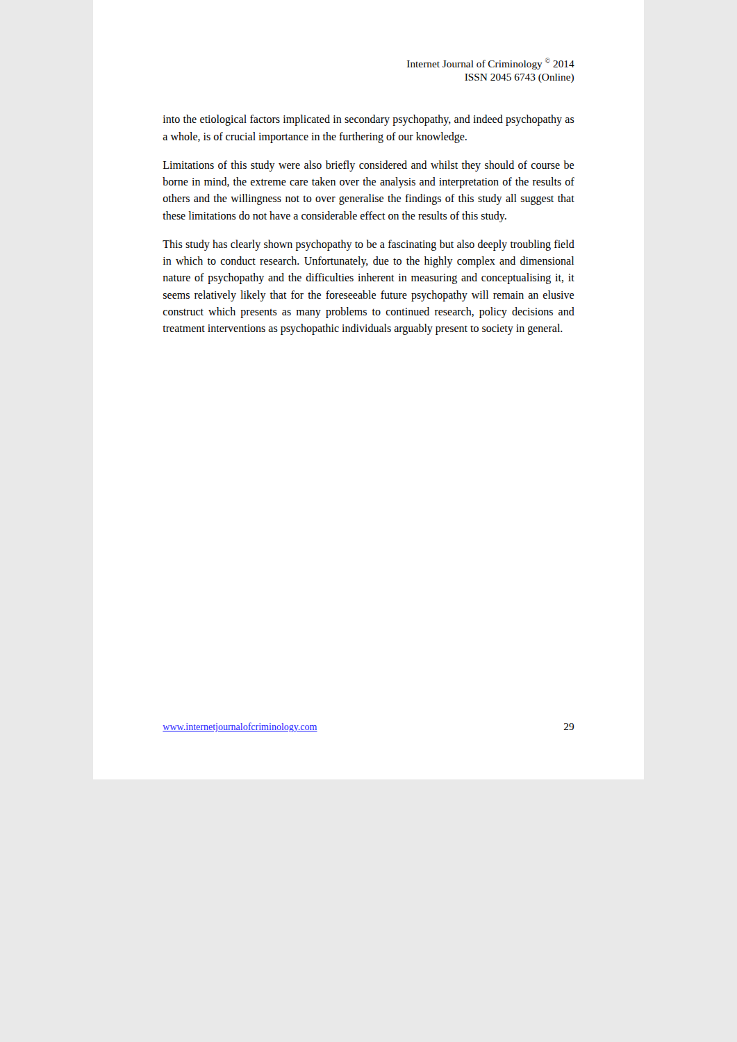Internet Journal of Criminology © 2014
ISSN 2045 6743 (Online)
into the etiological factors implicated in secondary psychopathy, and indeed psychopathy as a whole, is of crucial importance in the furthering of our knowledge.
Limitations of this study were also briefly considered and whilst they should of course be borne in mind, the extreme care taken over the analysis and interpretation of the results of others and the willingness not to over generalise the findings of this study all suggest that these limitations do not have a considerable effect on the results of this study.
This study has clearly shown psychopathy to be a fascinating but also deeply troubling field in which to conduct research. Unfortunately, due to the highly complex and dimensional nature of psychopathy and the difficulties inherent in measuring and conceptualising it, it seems relatively likely that for the foreseeable future psychopathy will remain an elusive construct which presents as many problems to continued research, policy decisions and treatment interventions as psychopathic individuals arguably present to society in general.
www.internetjournalofcriminology.com 29